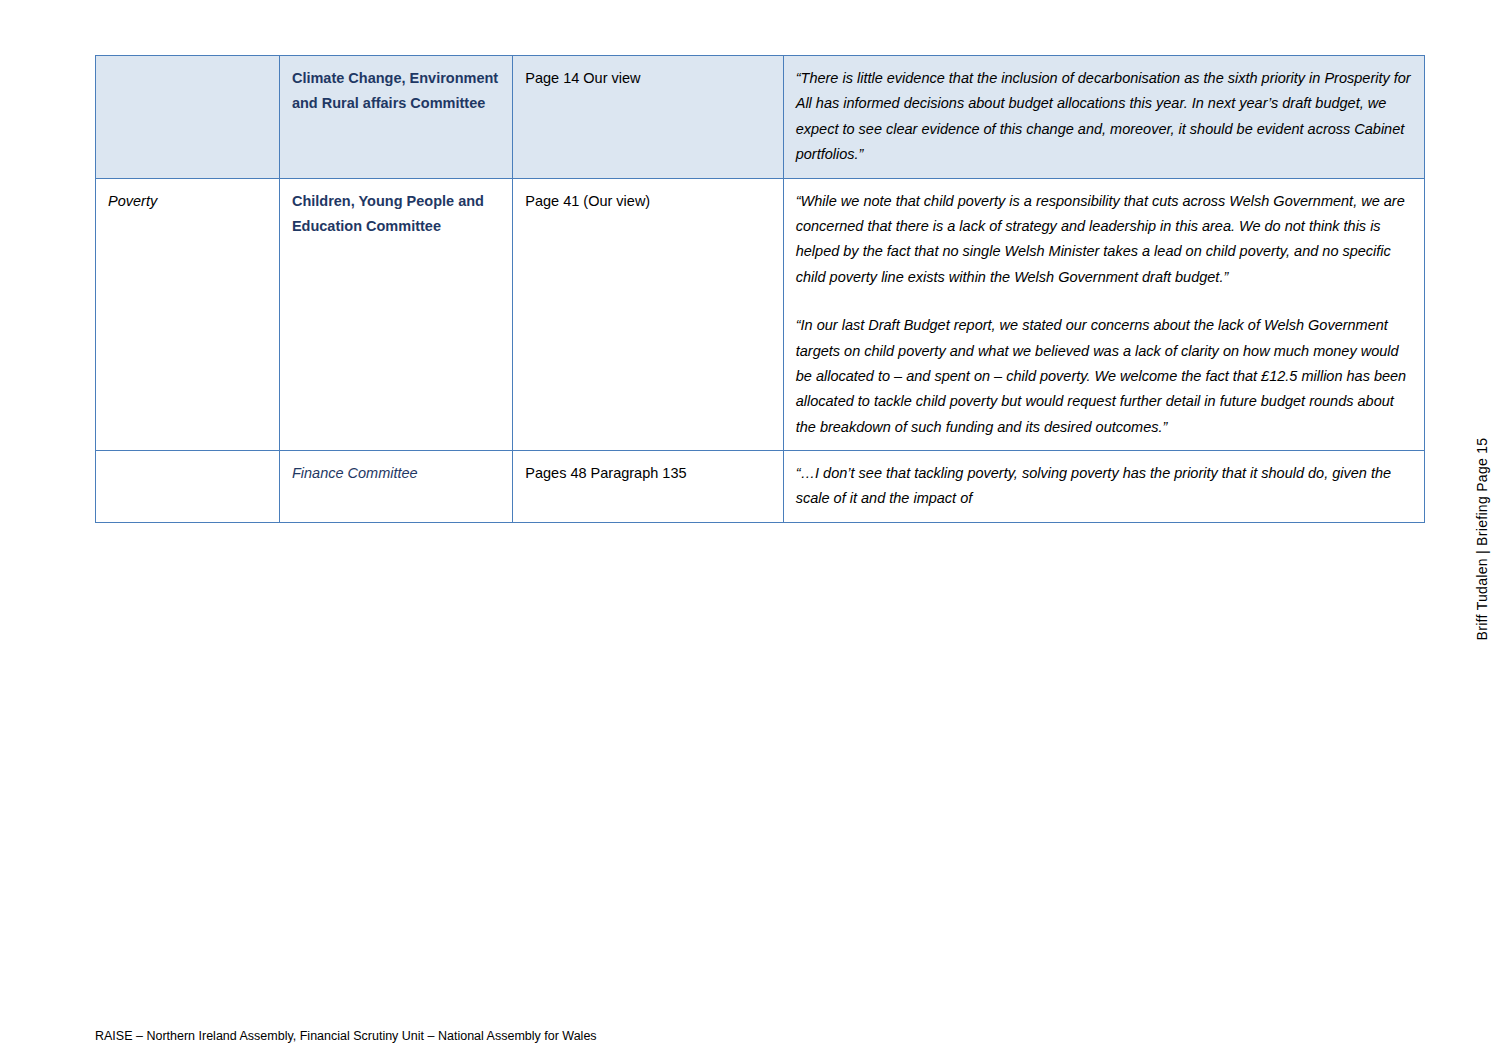| | Climate Change, Environment and Rural affairs Committee | Page 14 Our view | “There is little evidence that the inclusion of decarbonisation as the sixth priority in Prosperity for All has informed decisions about budget allocations this year. In next year’s draft budget, we expect to see clear evidence of this change and, moreover, it should be evident across Cabinet portfolios.” |
| Poverty | Children, Young People and Education Committee | Page 41 (Our view) | “While we note that child poverty is a responsibility that cuts across Welsh Government, we are concerned that there is a lack of strategy and leadership in this area. We do not think this is helped by the fact that no single Welsh Minister takes a lead on child poverty, and no specific child poverty line exists within the Welsh Government draft budget.” “In our last Draft Budget report, we stated our concerns about the lack of Welsh Government targets on child poverty and what we believed was a lack of clarity on how much money would be allocated to – and spent on – child poverty. We welcome the fact that £12.5 million has been allocated to tackle child poverty but would request further detail in future budget rounds about the breakdown of such funding and its desired outcomes.” |
| | Finance Committee | Pages 48 Paragraph 135 | “…I don’t see that tackling poverty, solving poverty has the priority that it should do, given the scale of it and the impact of |
Briff Tudalen | Briefing Page 15
RAISE – Northern Ireland Assembly, Financial Scrutiny Unit – National Assembly for Wales